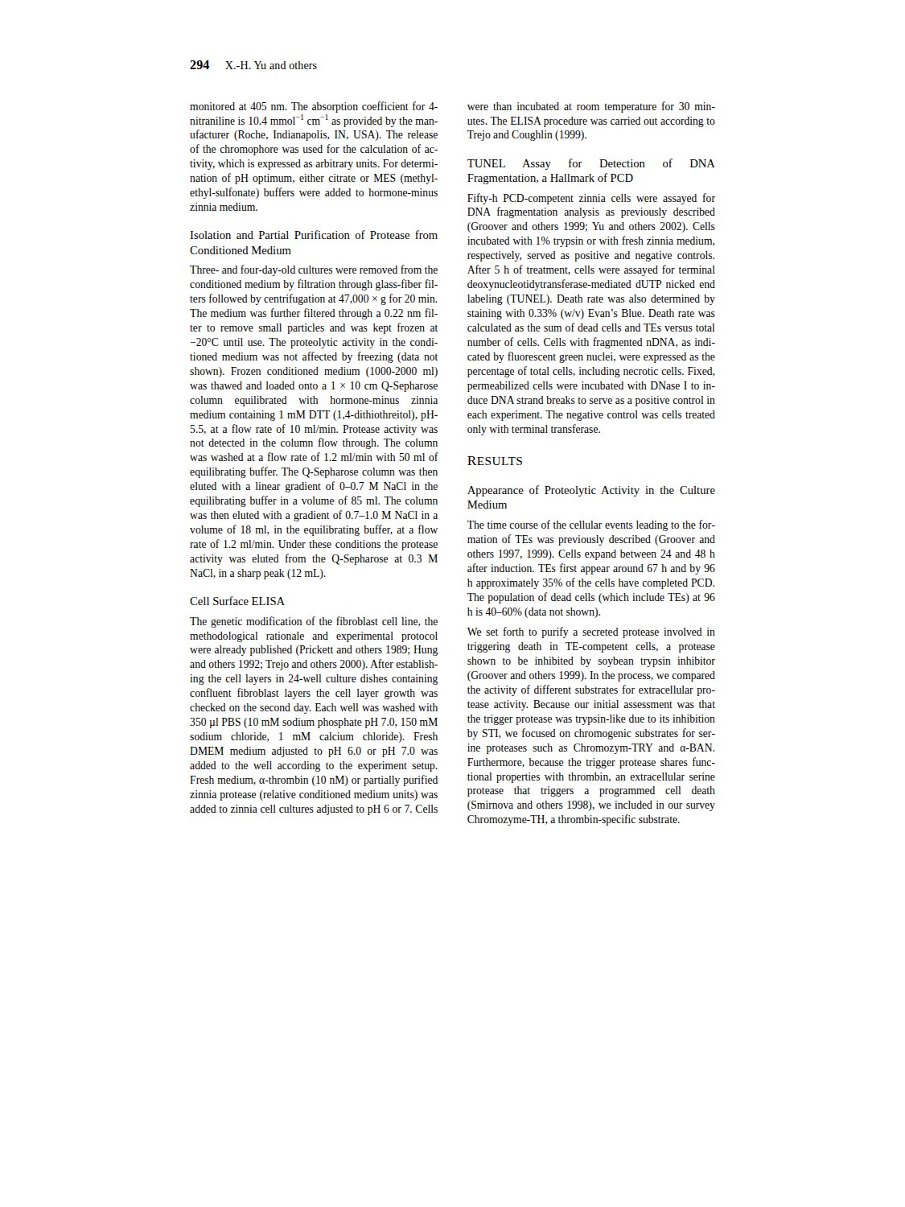294 X.-H. Yu and others
monitored at 405 nm. The absorption coefficient for 4-nitraniline is 10.4 mmol−1 cm−1 as provided by the manufacturer (Roche, Indianapolis, IN, USA). The release of the chromophore was used for the calculation of activity, which is expressed as arbitrary units. For determination of pH optimum, either citrate or MES (methyl-ethyl-sulfonate) buffers were added to hormone-minus zinnia medium.
Isolation and Partial Purification of Protease from Conditioned Medium
Three- and four-day-old cultures were removed from the conditioned medium by filtration through glass-fiber filters followed by centrifugation at 47,000 × g for 20 min. The medium was further filtered through a 0.22 nm filter to remove small particles and was kept frozen at −20°C until use. The proteolytic activity in the conditioned medium was not affected by freezing (data not shown). Frozen conditioned medium (1000-2000 ml) was thawed and loaded onto a 1 × 10 cm Q-Sepharose column equilibrated with hormone-minus zinnia medium containing 1 mM DTT (1,4-dithiothreitol), pH-5.5, at a flow rate of 10 ml/min. Protease activity was not detected in the column flow through. The column was washed at a flow rate of 1.2 ml/min with 50 ml of equilibrating buffer. The Q-Sepharose column was then eluted with a linear gradient of 0–0.7 M NaCl in the equilibrating buffer in a volume of 85 ml. The column was then eluted with a gradient of 0.7–1.0 M NaCl in a volume of 18 ml, in the equilibrating buffer, at a flow rate of 1.2 ml/min. Under these conditions the protease activity was eluted from the Q-Sepharose at 0.3 M NaCl, in a sharp peak (12 mL).
Cell Surface ELISA
The genetic modification of the fibroblast cell line, the methodological rationale and experimental protocol were already published (Prickett and others 1989; Hung and others 1992; Trejo and others 2000). After establishing the cell layers in 24-well culture dishes containing confluent fibroblast layers the cell layer growth was checked on the second day. Each well was washed with 350 µl PBS (10 mM sodium phosphate pH 7.0, 150 mM sodium chloride, 1 mM calcium chloride). Fresh DMEM medium adjusted to pH 6.0 or pH 7.0 was added to the well according to the experiment setup. Fresh medium, α-thrombin (10 nM) or partially purified zinnia protease (relative conditioned medium units) was added to zinnia cell cultures adjusted to pH 6 or 7. Cells were than incubated at room temperature for 30 minutes. The ELISA procedure was carried out according to Trejo and Coughlin (1999).
TUNEL Assay for Detection of DNA Fragmentation, a Hallmark of PCD
Fifty-h PCD-competent zinnia cells were assayed for DNA fragmentation analysis as previously described (Groover and others 1999; Yu and others 2002). Cells incubated with 1% trypsin or with fresh zinnia medium, respectively, served as positive and negative controls. After 5 h of treatment, cells were assayed for terminal deoxynucleotidytransferase-mediated dUTP nicked end labeling (TUNEL). Death rate was also determined by staining with 0.33% (w/v) Evan’s Blue. Death rate was calculated as the sum of dead cells and TEs versus total number of cells. Cells with fragmented nDNA, as indicated by fluorescent green nuclei, were expressed as the percentage of total cells, including necrotic cells. Fixed, permeabilized cells were incubated with DNase I to induce DNA strand breaks to serve as a positive control in each experiment. The negative control was cells treated only with terminal transferase.
RESULTS
Appearance of Proteolytic Activity in the Culture Medium
The time course of the cellular events leading to the formation of TEs was previously described (Groover and others 1997, 1999). Cells expand between 24 and 48 h after induction. TEs first appear around 67 h and by 96 h approximately 35% of the cells have completed PCD. The population of dead cells (which include TEs) at 96 h is 40–60% (data not shown).
We set forth to purify a secreted protease involved in triggering death in TE-competent cells, a protease shown to be inhibited by soybean trypsin inhibitor (Groover and others 1999). In the process, we compared the activity of different substrates for extracellular protease activity. Because our initial assessment was that the trigger protease was trypsin-like due to its inhibition by STI, we focused on chromogenic substrates for serine proteases such as Chromozym-TRY and α-BAN. Furthermore, because the trigger protease shares functional properties with thrombin, an extracellular serine protease that triggers a programmed cell death (Smirnova and others 1998), we included in our survey Chromozyme-TH, a thrombin-specific substrate.